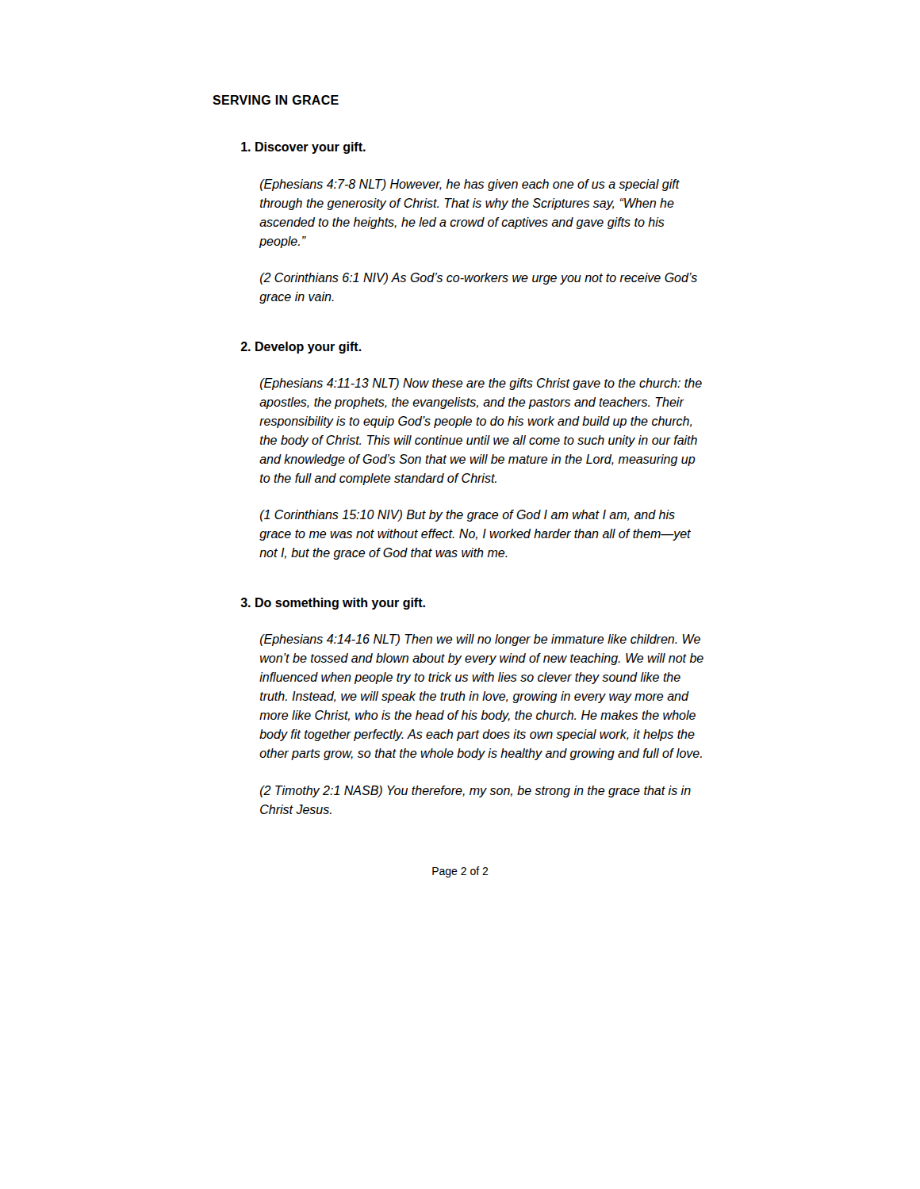SERVING IN GRACE
Discover your gift.
(Ephesians 4:7-8 NLT) However, he has given each one of us a special gift through the generosity of Christ. That is why the Scriptures say, “When he ascended to the heights, he led a crowd of captives and gave gifts to his people.”
(2 Corinthians 6:1 NIV) As God’s co-workers we urge you not to receive God’s grace in vain.
Develop your gift.
(Ephesians 4:11-13 NLT) Now these are the gifts Christ gave to the church: the apostles, the prophets, the evangelists, and the pastors and teachers. Their responsibility is to equip God’s people to do his work and build up the church, the body of Christ. This will continue until we all come to such unity in our faith and knowledge of God’s Son that we will be mature in the Lord, measuring up to the full and complete standard of Christ.
(1 Corinthians 15:10 NIV) But by the grace of God I am what I am, and his grace to me was not without effect. No, I worked harder than all of them—yet not I, but the grace of God that was with me.
Do something with your gift.
(Ephesians 4:14-16 NLT) Then we will no longer be immature like children. We won’t be tossed and blown about by every wind of new teaching. We will not be influenced when people try to trick us with lies so clever they sound like the truth. Instead, we will speak the truth in love, growing in every way more and more like Christ, who is the head of his body, the church. He makes the whole body fit together perfectly. As each part does its own special work, it helps the other parts grow, so that the whole body is healthy and growing and full of love.
(2 Timothy 2:1 NASB) You therefore, my son, be strong in the grace that is in Christ Jesus.
Page 2 of 2